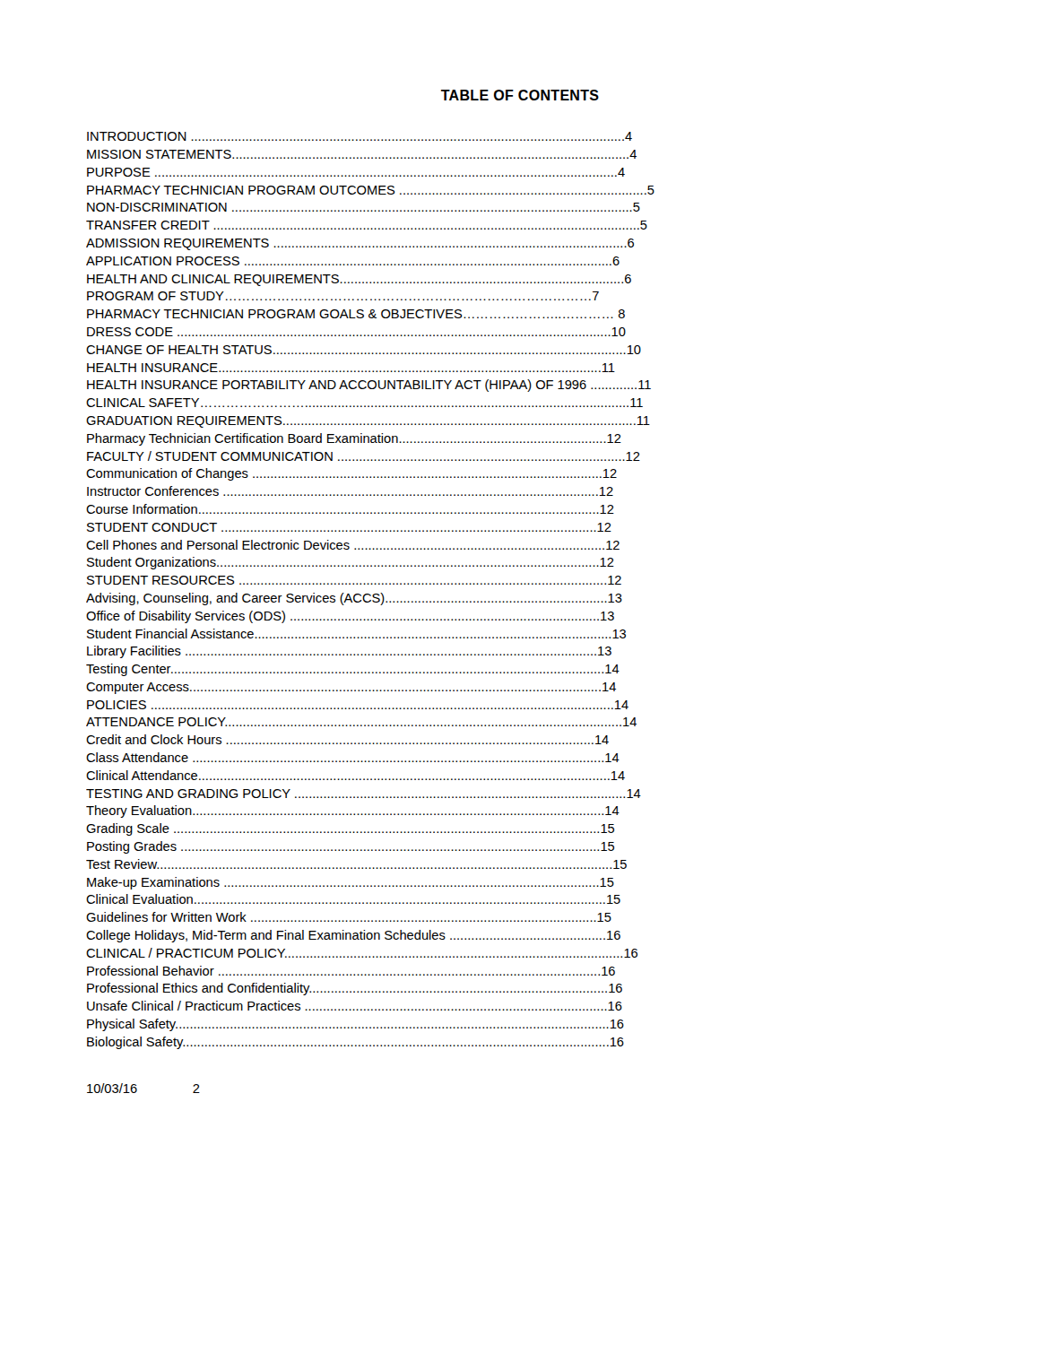TABLE OF CONTENTS
INTRODUCTION ....................................................................................................................... 4
MISSION STATEMENTS............................................................................................................. 4
PURPOSE ............................................................................................................................... 4
PHARMACY TECHNICIAN PROGRAM OUTCOMES .................................................................... 5
NON-DISCRIMINATION .............................................................................................................. 5
TRANSFER CREDIT ..................................................................................................................... 5
ADMISSION REQUIREMENTS ................................................................................................. 6
APPLICATION PROCESS ..................................................................................................... 6
HEALTH AND CLINICAL REQUIREMENTS.............................................................................. 6
PROGRAM OF STUDY…………………………………………………………………………7
PHARMACY TECHNICIAN PROGRAM GOALS & OBJECTIVES…………………..………… 8
DRESS CODE ....................................................................................................................... 10
CHANGE OF HEALTH STATUS................................................................................................. 10
HEALTH INSURANCE......................................................................................................... 11
HEALTH INSURANCE PORTABILITY AND ACCOUNTABILITY ACT (HIPAA) OF 1996 ............. 11
CLINICAL SAFETY……………………......................................................................................... 11
GRADUATION REQUIREMENTS................................................................................................. 11
Pharmacy Technician Certification Board Examination......................................................... 12
FACULTY / STUDENT COMMUNICATION ............................................................................... 12
Communication of Changes ................................................................................................ 12
Instructor Conferences ....................................................................................................... 12
Course Information.............................................................................................................. 12
STUDENT CONDUCT ....................................................................................................... 12
Cell Phones and Personal Electronic Devices ..................................................................... 12
Student Organizations......................................................................................................... 12
STUDENT RESOURCES ..................................................................................................... 12
Advising, Counseling, and Career Services (ACCS)............................................................. 13
Office of Disability Services (ODS) ..................................................................................... 13
Student Financial Assistance.................................................................................................. 13
Library Facilities ................................................................................................................. 13
Testing Center....................................................................................................................... 14
Computer Access................................................................................................................. 14
POLICIES ............................................................................................................................... 14
ATTENDANCE POLICY............................................................................................................. 14
Credit and Clock Hours ..................................................................................................... 14
Class Attendance ................................................................................................................. 14
Clinical Attendance................................................................................................................. 14
TESTING AND GRADING POLICY ........................................................................................... 14
Theory Evaluation................................................................................................................. 14
Grading Scale ..................................................................................................................... 15
Posting Grades ................................................................................................................... 15
Test Review............................................................................................................................. 15
Make-up Examinations ....................................................................................................... 15
Clinical Evaluation................................................................................................................. 15
Guidelines for Written Work ............................................................................................... 15
College Holidays, Mid-Term and Final Examination Schedules ........................................... 16
CLINICAL / PRACTICUM POLICY............................................................................................. 16
Professional Behavior ......................................................................................................... 16
Professional Ethics and Confidentiality.................................................................................. 16
Unsafe Clinical / Practicum Practices ................................................................................... 16
Physical Safety....................................................................................................................... 16
Biological Safety..................................................................................................................... 16
10/03/162